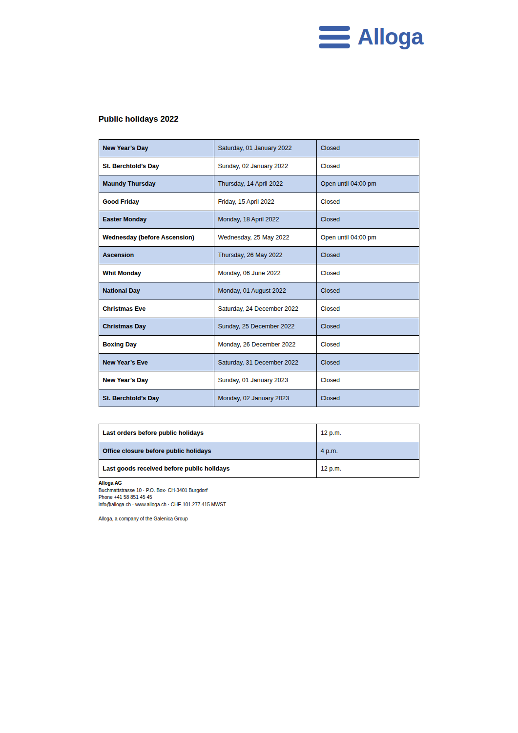Alloga
Public holidays 2022
| New Year’s Day | Saturday, 01 January 2022 | Closed |
| St. Berchtold’s Day | Sunday, 02 January 2022 | Closed |
| Maundy Thursday | Thursday, 14 April 2022 | Open until 04:00 pm |
| Good Friday | Friday, 15 April 2022 | Closed |
| Easter Monday | Monday, 18 April 2022 | Closed |
| Wednesday (before Ascension) | Wednesday, 25 May 2022 | Open until 04:00 pm |
| Ascension | Thursday, 26 May 2022 | Closed |
| Whit Monday | Monday, 06 June 2022 | Closed |
| National Day | Monday, 01 August 2022 | Closed |
| Christmas Eve | Saturday, 24 December 2022 | Closed |
| Christmas Day | Sunday, 25 December 2022 | Closed |
| Boxing Day | Monday, 26 December 2022 | Closed |
| New Year’s Eve | Saturday, 31 December 2022 | Closed |
| New Year’s Day | Sunday, 01 January 2023 | Closed |
| St. Berchtold’s Day | Monday, 02 January 2023 | Closed |
| Last orders before public holidays | 12 p.m. |
| Office closure before public holidays | 4 p.m. |
| Last goods received before public holidays | 12 p.m. |
Alloga AG
Buchmattstrasse 10 · P.O. Box· CH-3401 Burgdorf
Phone +41 58 851 45 45
info@alloga.ch · www.alloga.ch · CHE-101.277.415 MWST
Alloga, a company of the Galenica Group